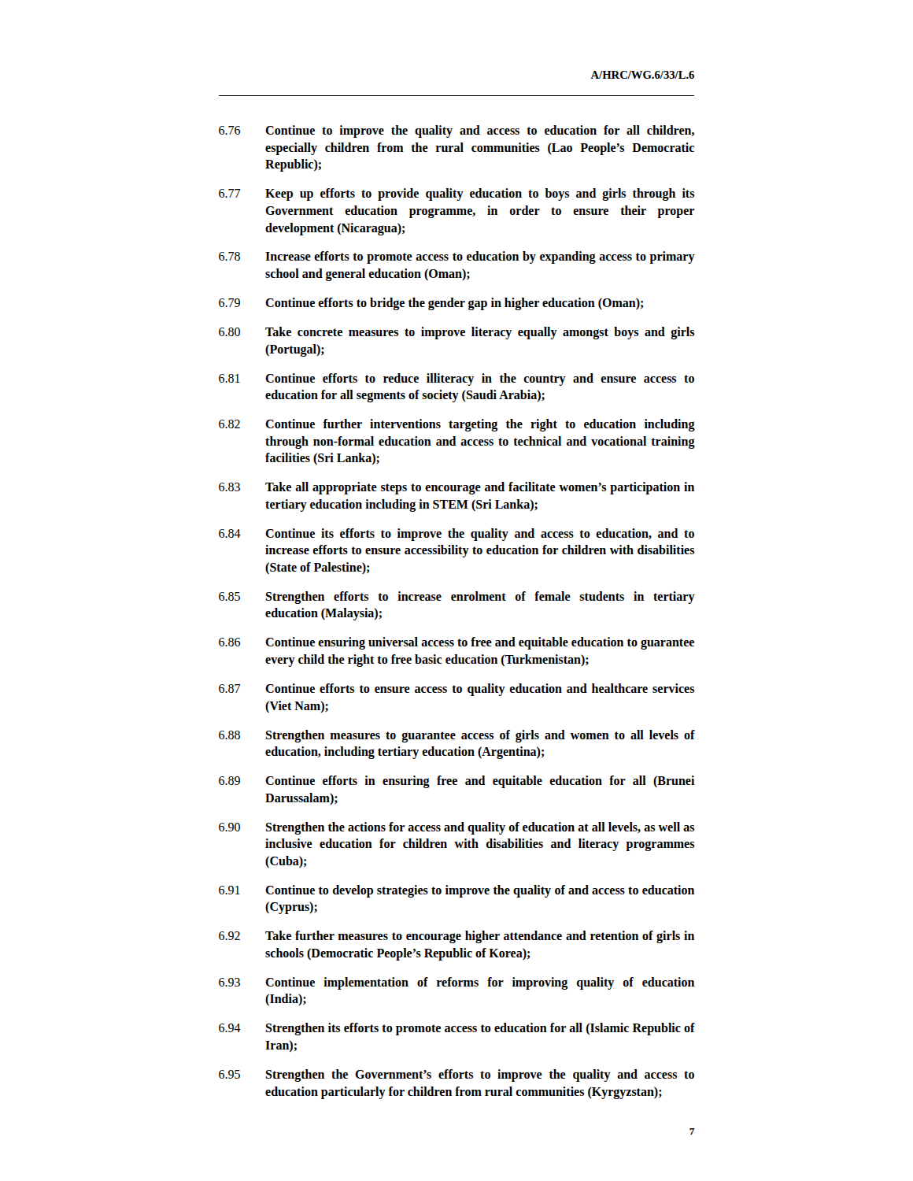A/HRC/WG.6/33/L.6
6.76
Continue to improve the quality and access to education for all children, especially children from the rural communities (Lao People’s Democratic Republic);
6.77
Keep up efforts to provide quality education to boys and girls through its Government education programme, in order to ensure their proper development (Nicaragua);
6.78
Increase efforts to promote access to education by expanding access to primary school and general education (Oman);
6.79
Continue efforts to bridge the gender gap in higher education (Oman);
6.80
Take concrete measures to improve literacy equally amongst boys and girls (Portugal);
6.81
Continue efforts to reduce illiteracy in the country and ensure access to education for all segments of society (Saudi Arabia);
6.82
Continue further interventions targeting the right to education including through non-formal education and access to technical and vocational training facilities (Sri Lanka);
6.83
Take all appropriate steps to encourage and facilitate women’s participation in tertiary education including in STEM (Sri Lanka);
6.84
Continue its efforts to improve the quality and access to education, and to increase efforts to ensure accessibility to education for children with disabilities (State of Palestine);
6.85
Strengthen efforts to increase enrolment of female students in tertiary education (Malaysia);
6.86
Continue ensuring universal access to free and equitable education to guarantee every child the right to free basic education (Turkmenistan);
6.87
Continue efforts to ensure access to quality education and healthcare services (Viet Nam);
6.88
Strengthen measures to guarantee access of girls and women to all levels of education, including tertiary education (Argentina);
6.89
Continue efforts in ensuring free and equitable education for all (Brunei Darussalam);
6.90
Strengthen the actions for access and quality of education at all levels, as well as inclusive education for children with disabilities and literacy programmes (Cuba);
6.91
Continue to develop strategies to improve the quality of and access to education (Cyprus);
6.92
Take further measures to encourage higher attendance and retention of girls in schools (Democratic People’s Republic of Korea);
6.93
Continue implementation of reforms for improving quality of education (India);
6.94
Strengthen its efforts to promote access to education for all (Islamic Republic of Iran);
6.95
Strengthen the Government’s efforts to improve the quality and access to education particularly for children from rural communities (Kyrgyzstan);
7